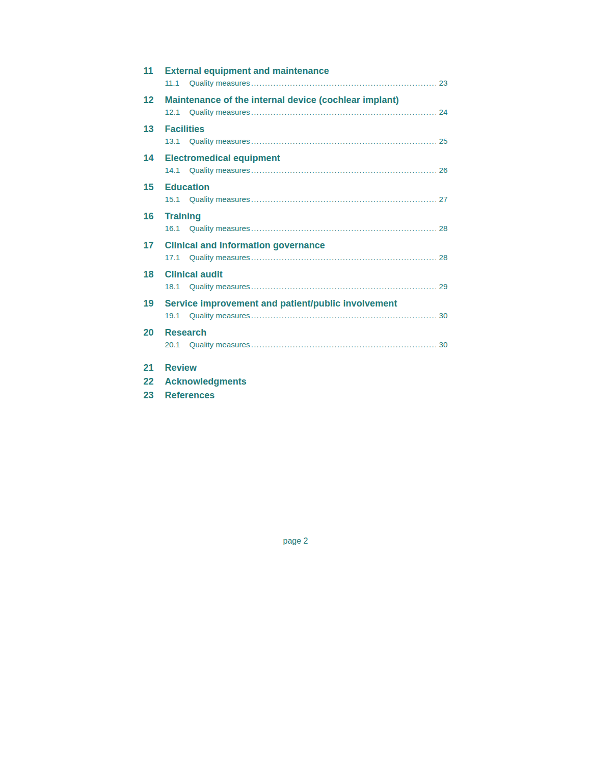11 External equipment and maintenance
11.1 Quality measures ................................................................................................................. 23
12 Maintenance of the internal device (cochlear implant)
12.1 Quality measures ................................................................................................................. 24
13 Facilities
13.1 Quality measures ................................................................................................................. 25
14 Electromedical equipment
14.1 Quality measures ................................................................................................................. 26
15 Education
15.1 Quality measures ................................................................................................................. 27
16 Training
16.1 Quality measures ................................................................................................................. 28
17 Clinical and information governance
17.1 Quality measures ................................................................................................................. 28
18 Clinical audit
18.1 Quality measures ................................................................................................................. 29
19 Service improvement and patient/public involvement
19.1 Quality measures ................................................................................................................. 30
20 Research
20.1 Quality measures ................................................................................................................. 30
21 Review
22 Acknowledgments
23 References
page 2